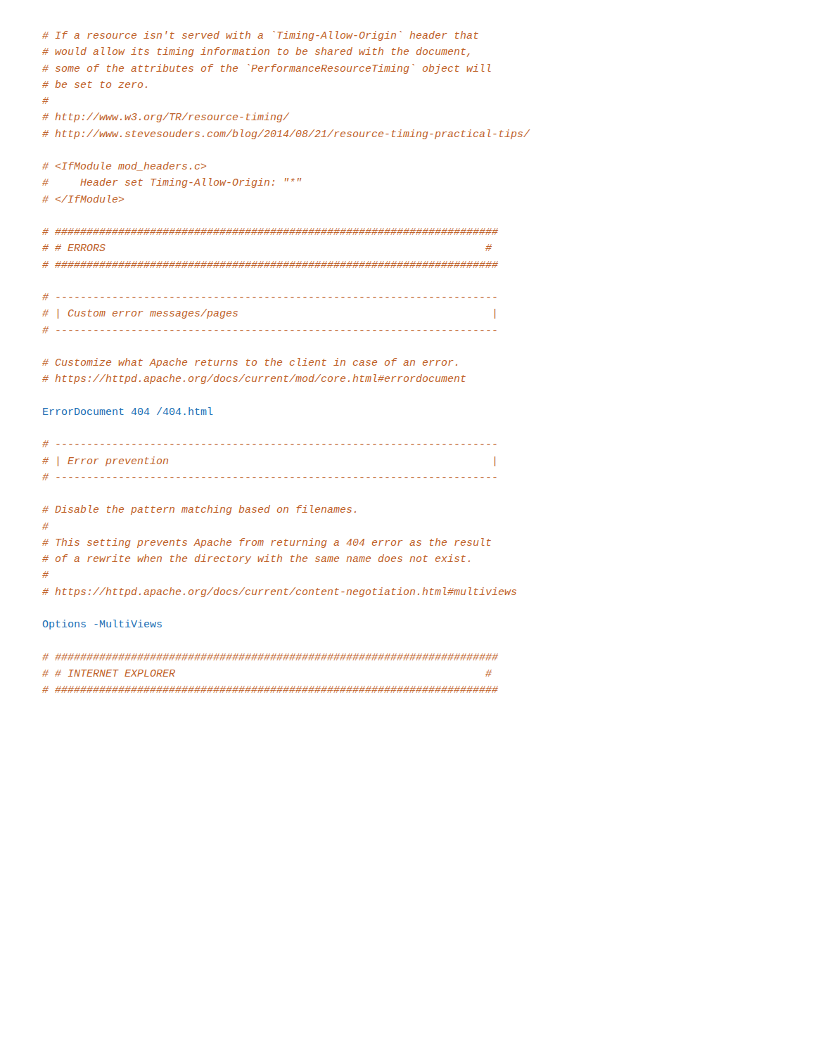# If a resource isn't served with a `Timing-Allow-Origin` header that
# would allow its timing information to be shared with the document,
# some of the attributes of the `PerformanceResourceTiming` object will
# be set to zero.
#
# http://www.w3.org/TR/resource-timing/
# http://www.stevesouders.com/blog/2014/08/21/resource-timing-practical-tips/

# <IfModule mod_headers.c>
#     Header set Timing-Allow-Origin: "*"
# </IfModule>

# ######################################################################
# # ERRORS                                                            #
# ######################################################################

# ----------------------------------------------------------------------
# | Custom error messages/pages                                        |
# ----------------------------------------------------------------------

# Customize what Apache returns to the client in case of an error.
# https://httpd.apache.org/docs/current/mod/core.html#errordocument

ErrorDocument 404 /404.html

# ----------------------------------------------------------------------
# | Error prevention                                                   |
# ----------------------------------------------------------------------

# Disable the pattern matching based on filenames.
#
# This setting prevents Apache from returning a 404 error as the result
# of a rewrite when the directory with the same name does not exist.
#
# https://httpd.apache.org/docs/current/content-negotiation.html#multiviews

Options -MultiViews

# ######################################################################
# # INTERNET EXPLORER                                                 #
# ######################################################################